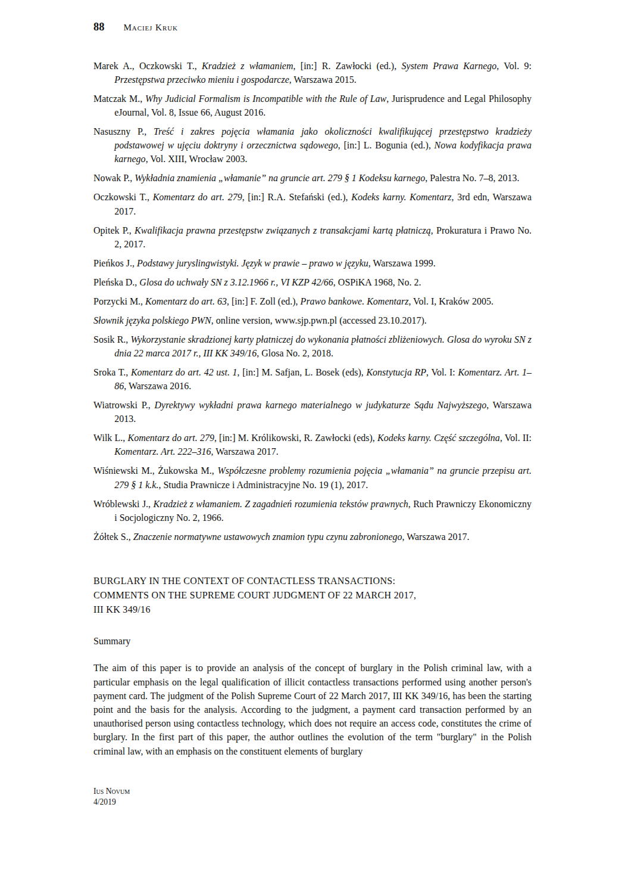88 Maciej Kruk
Marek A., Oczkowski T., Kradzież z włamaniem, [in:] R. Zawłocki (ed.), System Prawa Karnego, Vol. 9: Przestępstwa przeciwko mieniu i gospodarcze, Warszawa 2015.
Matczak M., Why Judicial Formalism is Incompatible with the Rule of Law, Jurisprudence and Legal Philosophy eJournal, Vol. 8, Issue 66, August 2016.
Nasuszny P., Treść i zakres pojęcia włamania jako okoliczności kwalifikującej przestępstwo kradzieży podstawowej w ujęciu doktryny i orzecznictwa sądowego, [in:] L. Bogunia (ed.), Nowa kodyfikacja prawa karnego, Vol. XIII, Wrocław 2003.
Nowak P., Wykładnia znamienia „włamanie” na gruncie art. 279 § 1 Kodeksu karnego, Palestra No. 7–8, 2013.
Oczkowski T., Komentarz do art. 279, [in:] R.A. Stefański (ed.), Kodeks karny. Komentarz, 3rd edn, Warszawa 2017.
Opitek P., Kwalifikacja prawna przestępstw związanych z transakcjami kartą płatniczą, Prokuratura i Prawo No. 2, 2017.
Pieńkos J., Podstawy juryslingwistyki. Język w prawie – prawo w języku, Warszawa 1999.
Pleńska D., Glosa do uchwały SN z 3.12.1966 r., VI KZP 42/66, OSPiKA 1968, No. 2.
Porzycki M., Komentarz do art. 63, [in:] F. Zoll (ed.), Prawo bankowe. Komentarz, Vol. I, Kraków 2005.
Słownik języka polskiego PWN, online version, www.sjp.pwn.pl (accessed 23.10.2017).
Sosik R., Wykorzystanie skradzionej karty płatniczej do wykonania płatności zbliżeniowych. Glosa do wyroku SN z dnia 22 marca 2017 r., III KK 349/16, Glosa No. 2, 2018.
Sroka T., Komentarz do art. 42 ust. 1, [in:] M. Safjan, L. Bosek (eds), Konstytucja RP, Vol. I: Komentarz. Art. 1–86, Warszawa 2016.
Wiatrowski P., Dyrektywy wykładni prawa karnego materialnego w judykaturze Sądu Najwyższego, Warszawa 2013.
Wilk L., Komentarz do art. 279, [in:] M. Królikowski, R. Zawłocki (eds), Kodeks karny. Część szczególna, Vol. II: Komentarz. Art. 222–316, Warszawa 2017.
Wiśniewski M., Żukowska M., Współczesne problemy rozumienia pojęcia „włamania” na gruncie przepisu art. 279 § 1 k.k., Studia Prawnicze i Administracyjne No. 19 (1), 2017.
Wróblewski J., Kradzież z włamaniem. Z zagadnień rozumienia tekstów prawnych, Ruch Prawniczy Ekonomiczny i Socjologiczny No. 2, 1966.
Żółtek S., Znaczenie normatywne ustawowych znamion typu czynu zabronionego, Warszawa 2017.
Burglary in the context of contactless transactions:
Comments on the Supreme Court judgment of 22 March 2017,
III KK 349/16
Summary
The aim of this paper is to provide an analysis of the concept of burglary in the Polish criminal law, with a particular emphasis on the legal qualification of illicit contactless transactions performed using another person's payment card. The judgment of the Polish Supreme Court of 22 March 2017, III KK 349/16, has been the starting point and the basis for the analysis. According to the judgment, a payment card transaction performed by an unauthorised person using contactless technology, which does not require an access code, constitutes the crime of burglary. In the first part of this paper, the author outlines the evolution of the term "burglary" in the Polish criminal law, with an emphasis on the constituent elements of burglary
Ius Novum
4/2019